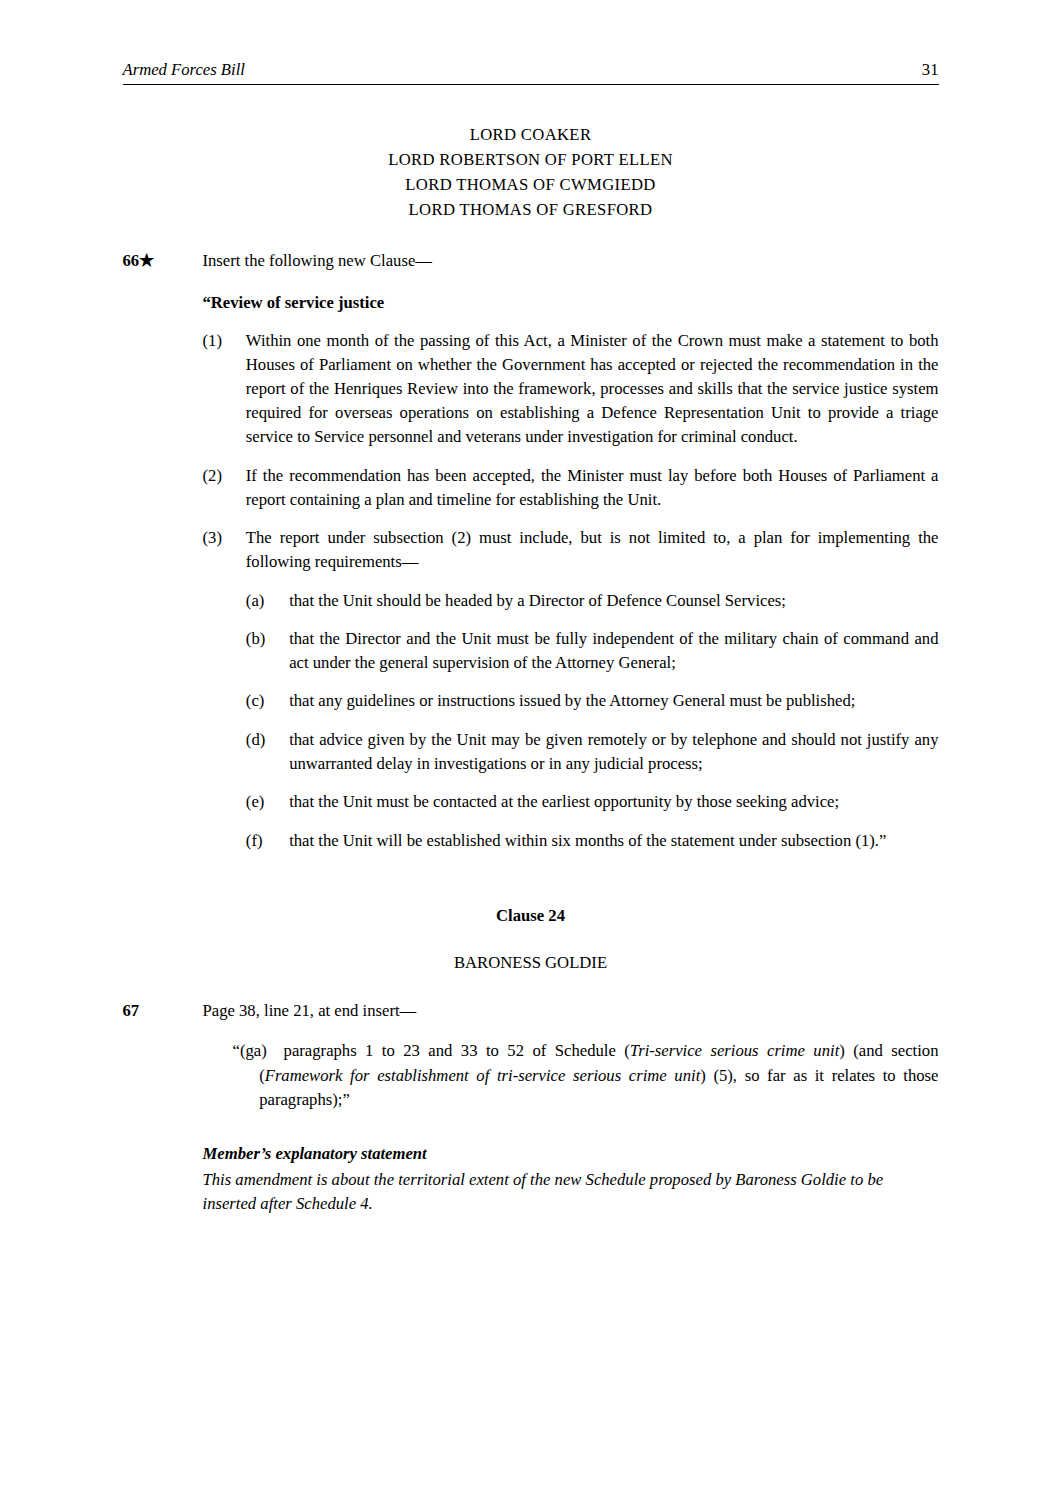Armed Forces Bill 31
Lord Coaker
Lord Robertson of Port Ellen
Lord Thomas of Cwmgiedd
Lord Thomas of Gresford
66★
Insert the following new Clause—
“Review of service justice
Within one month of the passing of this Act, a Minister of the Crown must make a statement to both Houses of Parliament on whether the Government has accepted or rejected the recommendation in the report of the Henriques Review into the framework, processes and skills that the service justice system required for overseas operations on establishing a Defence Representation Unit to provide a triage service to Service personnel and veterans under investigation for criminal conduct.
If the recommendation has been accepted, the Minister must lay before both Houses of Parliament a report containing a plan and timeline for establishing the Unit.
The report under subsection (2) must include, but is not limited to, a plan for implementing the following requirements—
that the Unit should be headed by a Director of Defence Counsel Services;
that the Director and the Unit must be fully independent of the military chain of command and act under the general supervision of the Attorney General;
that any guidelines or instructions issued by the Attorney General must be published;
that advice given by the Unit may be given remotely or by telephone and should not justify any unwarranted delay in investigations or in any judicial process;
that the Unit must be contacted at the earliest opportunity by those seeking advice;
that the Unit will be established within six months of the statement under subsection (1).”
Clause 24
Baroness Goldie
67
Page 38, line 21, at end insert—
“(ga) paragraphs 1 to 23 and 33 to 52 of Schedule (Tri-service serious crime unit) (and section (Framework for establishment of tri-service serious crime unit) (5), so far as it relates to those paragraphs);”
Member’s explanatory statement
This amendment is about the territorial extent of the new Schedule proposed by Baroness Goldie to be inserted after Schedule 4.